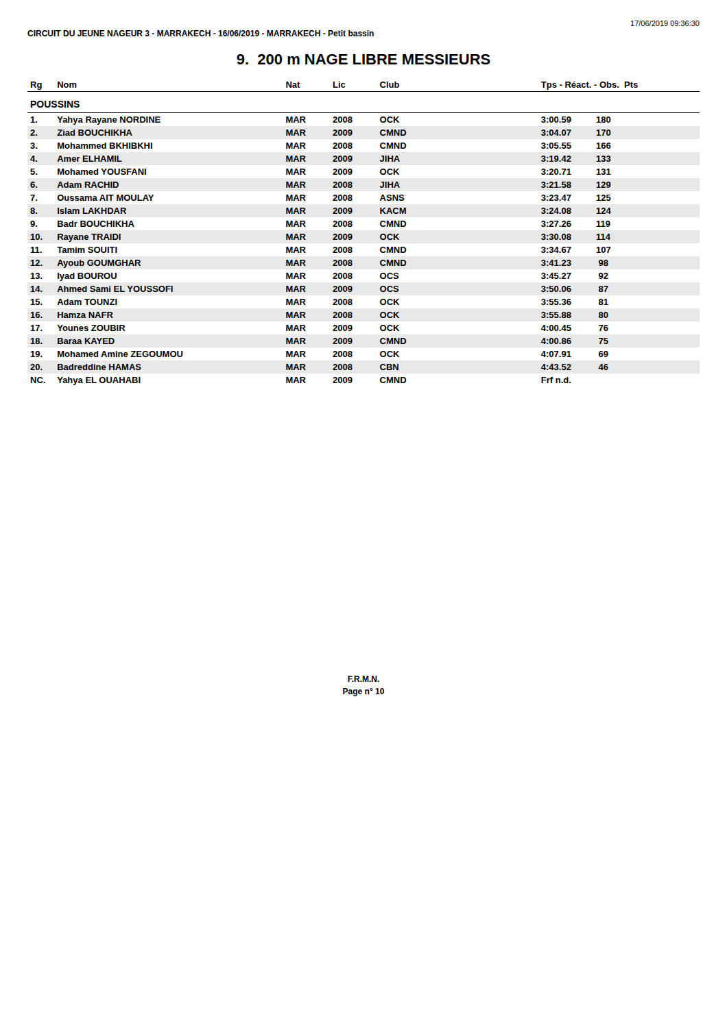17/06/2019 09:36:30
CIRCUIT DU JEUNE NAGEUR 3 - MARRAKECH - 16/06/2019 - MARRAKECH - Petit bassin
9. 200 m NAGE LIBRE MESSIEURS
| Rg | Nom | Nat | Lic | Club | Tps - Réact. - Obs. Pts |
| --- | --- | --- | --- | --- | --- |
| POUSSINS |
| 1. | Yahya Rayane NORDINE | MAR | 2008 | OCK | 3:00.59 180 |
| 2. | Ziad BOUCHIKHA | MAR | 2009 | CMND | 3:04.07 170 |
| 3. | Mohammed BKHIBKHI | MAR | 2008 | CMND | 3:05.55 166 |
| 4. | Amer ELHAMIL | MAR | 2009 | JIHA | 3:19.42 133 |
| 5. | Mohamed YOUSFANI | MAR | 2009 | OCK | 3:20.71 131 |
| 6. | Adam RACHID | MAR | 2008 | JIHA | 3:21.58 129 |
| 7. | Oussama AIT MOULAY | MAR | 2008 | ASNS | 3:23.47 125 |
| 8. | Islam LAKHDAR | MAR | 2009 | KACM | 3:24.08 124 |
| 9. | Badr BOUCHIKHA | MAR | 2008 | CMND | 3:27.26 119 |
| 10. | Rayane TRAIDI | MAR | 2009 | OCK | 3:30.08 114 |
| 11. | Tamim SOUITI | MAR | 2008 | CMND | 3:34.67 107 |
| 12. | Ayoub GOUMGHAR | MAR | 2008 | CMND | 3:41.23 98 |
| 13. | Iyad BOUROU | MAR | 2008 | OCS | 3:45.27 92 |
| 14. | Ahmed Sami EL YOUSSOFI | MAR | 2009 | OCS | 3:50.06 87 |
| 15. | Adam TOUNZI | MAR | 2008 | OCK | 3:55.36 81 |
| 16. | Hamza NAFR | MAR | 2008 | OCK | 3:55.88 80 |
| 17. | Younes ZOUBIR | MAR | 2009 | OCK | 4:00.45 76 |
| 18. | Baraa KAYED | MAR | 2009 | CMND | 4:00.86 75 |
| 19. | Mohamed Amine ZEGOUMOU | MAR | 2008 | OCK | 4:07.91 69 |
| 20. | Badreddine HAMAS | MAR | 2008 | CBN | 4:43.52 46 |
| NC. | Yahya EL OUAHABI | MAR | 2009 | CMND | Frf n.d. |
F.R.M.N.
Page n° 10